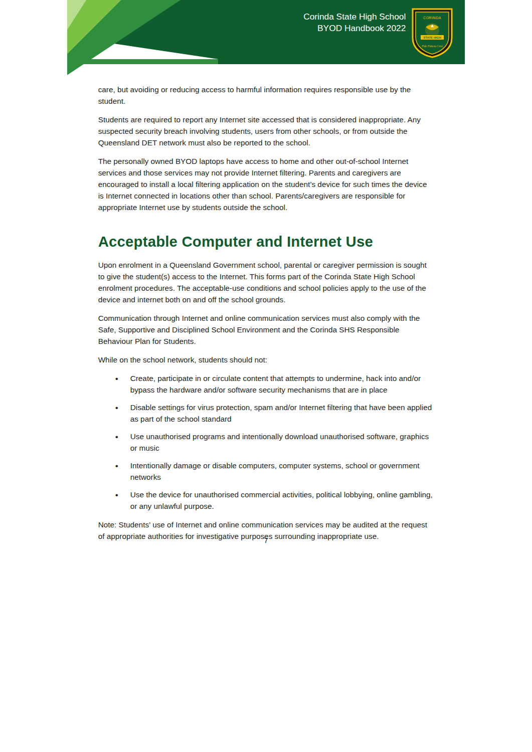Corinda State High School
BYOD Handbook 2022
CORINDA STATE HIGH Fide Fiducia Cresi
care, but avoiding or reducing access to harmful information requires responsible use by the student.
Students are required to report any Internet site accessed that is considered inappropriate. Any suspected security breach involving students, users from other schools, or from outside the Queensland DET network must also be reported to the school.
The personally owned BYOD laptops have access to home and other out-of-school Internet services and those services may not provide Internet filtering. Parents and caregivers are encouraged to install a local filtering application on the student’s device for such times the device is Internet connected in locations other than school. Parents/caregivers are responsible for appropriate Internet use by students outside the school.
Acceptable Computer and Internet Use
Upon enrolment in a Queensland Government school, parental or caregiver permission is sought to give the student(s) access to the Internet. This forms part of the Corinda State High School enrolment procedures. The acceptable-use conditions and school policies apply to the use of the device and internet both on and off the school grounds.
Communication through Internet and online communication services must also comply with the Safe, Supportive and Disciplined School Environment and the Corinda SHS Responsible Behaviour Plan for Students.
While on the school network, students should not:
Create, participate in or circulate content that attempts to undermine, hack into and/or bypass the hardware and/or software security mechanisms that are in place
Disable settings for virus protection, spam and/or Internet filtering that have been applied as part of the school standard
Use unauthorised programs and intentionally download unauthorised software, graphics or music
Intentionally damage or disable computers, computer systems, school or government networks
Use the device for unauthorised commercial activities, political lobbying, online gambling, or any unlawful purpose.
Note: Students’ use of Internet and online communication services may be audited at the request of appropriate authorities for investigative purposes surrounding inappropriate use.
7